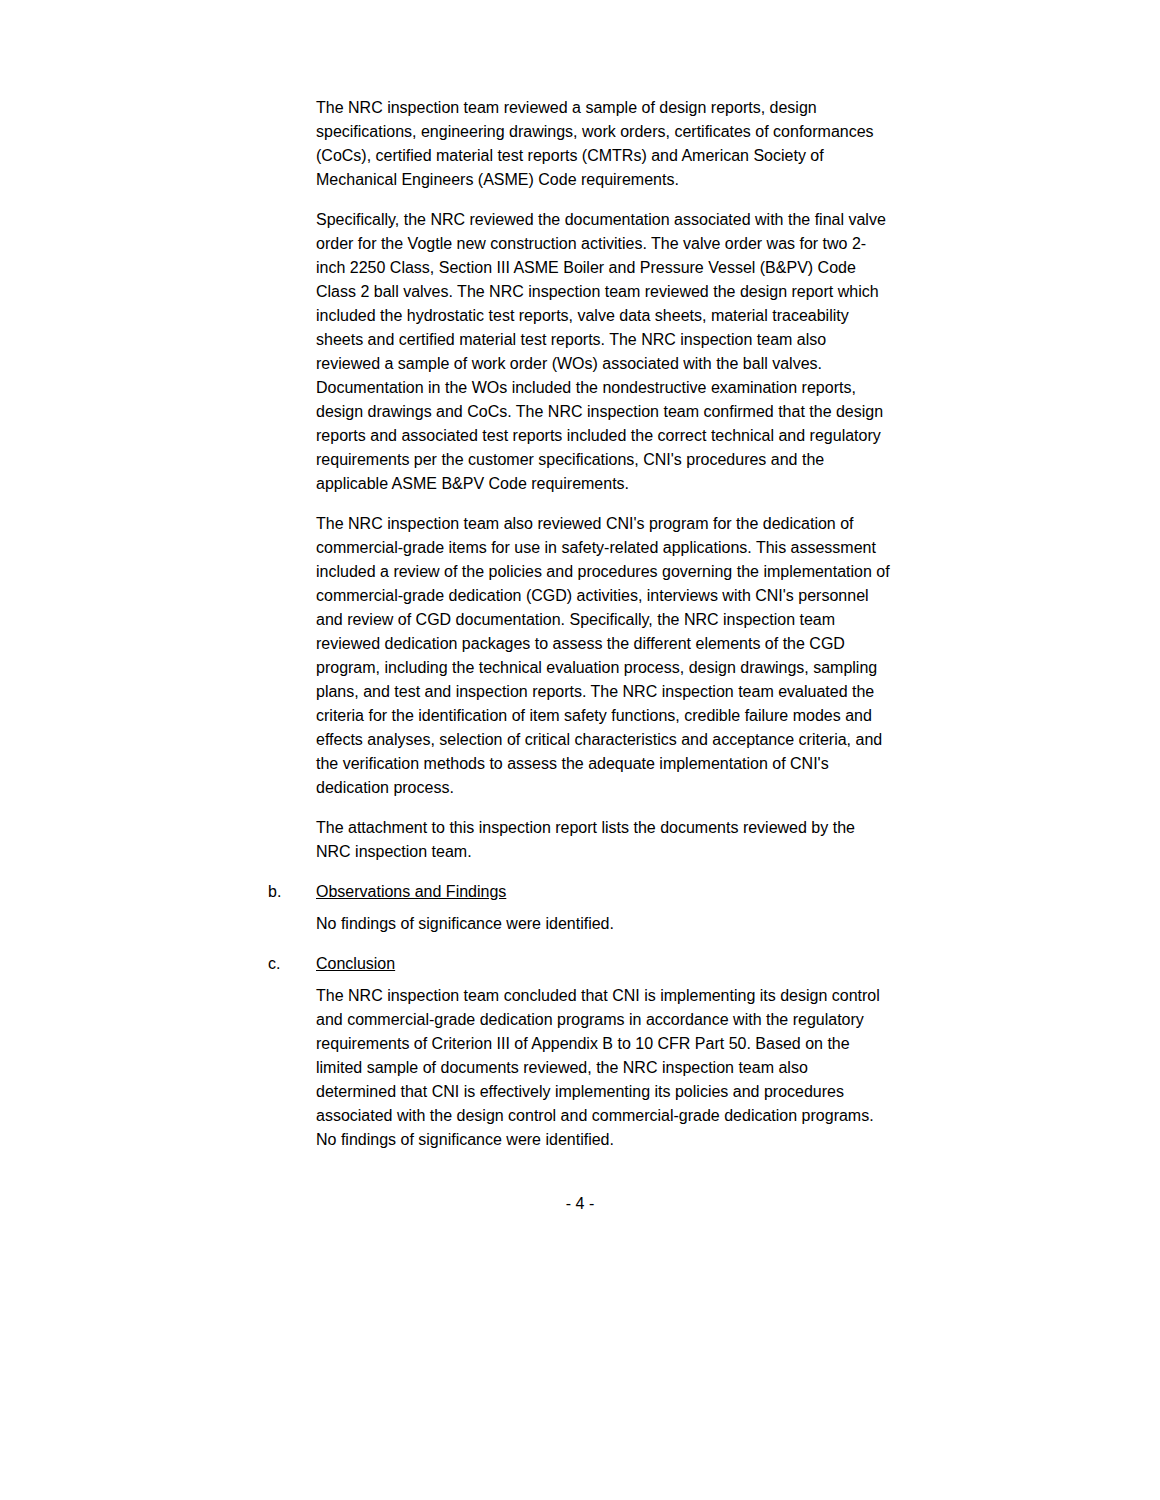The NRC inspection team reviewed a sample of design reports, design specifications, engineering drawings, work orders, certificates of conformances (CoCs), certified material test reports (CMTRs) and American Society of Mechanical Engineers (ASME) Code requirements.
Specifically, the NRC reviewed the documentation associated with the final valve order for the Vogtle new construction activities. The valve order was for two 2-inch 2250 Class, Section III ASME Boiler and Pressure Vessel (B&PV) Code Class 2 ball valves. The NRC inspection team reviewed the design report which included the hydrostatic test reports, valve data sheets, material traceability sheets and certified material test reports. The NRC inspection team also reviewed a sample of work order (WOs) associated with the ball valves. Documentation in the WOs included the nondestructive examination reports, design drawings and CoCs. The NRC inspection team confirmed that the design reports and associated test reports included the correct technical and regulatory requirements per the customer specifications, CNI's procedures and the applicable ASME B&PV Code requirements.
The NRC inspection team also reviewed CNI's program for the dedication of commercial-grade items for use in safety-related applications. This assessment included a review of the policies and procedures governing the implementation of commercial-grade dedication (CGD) activities, interviews with CNI's personnel and review of CGD documentation. Specifically, the NRC inspection team reviewed dedication packages to assess the different elements of the CGD program, including the technical evaluation process, design drawings, sampling plans, and test and inspection reports. The NRC inspection team evaluated the criteria for the identification of item safety functions, credible failure modes and effects analyses, selection of critical characteristics and acceptance criteria, and the verification methods to assess the adequate implementation of CNI's dedication process.
The attachment to this inspection report lists the documents reviewed by the NRC inspection team.
b.
Observations and Findings
No findings of significance were identified.
c.
Conclusion
The NRC inspection team concluded that CNI is implementing its design control and commercial-grade dedication programs in accordance with the regulatory requirements of Criterion III of Appendix B to 10 CFR Part 50. Based on the limited sample of documents reviewed, the NRC inspection team also determined that CNI is effectively implementing its policies and procedures associated with the design control and commercial-grade dedication programs. No findings of significance were identified.
- 4 -